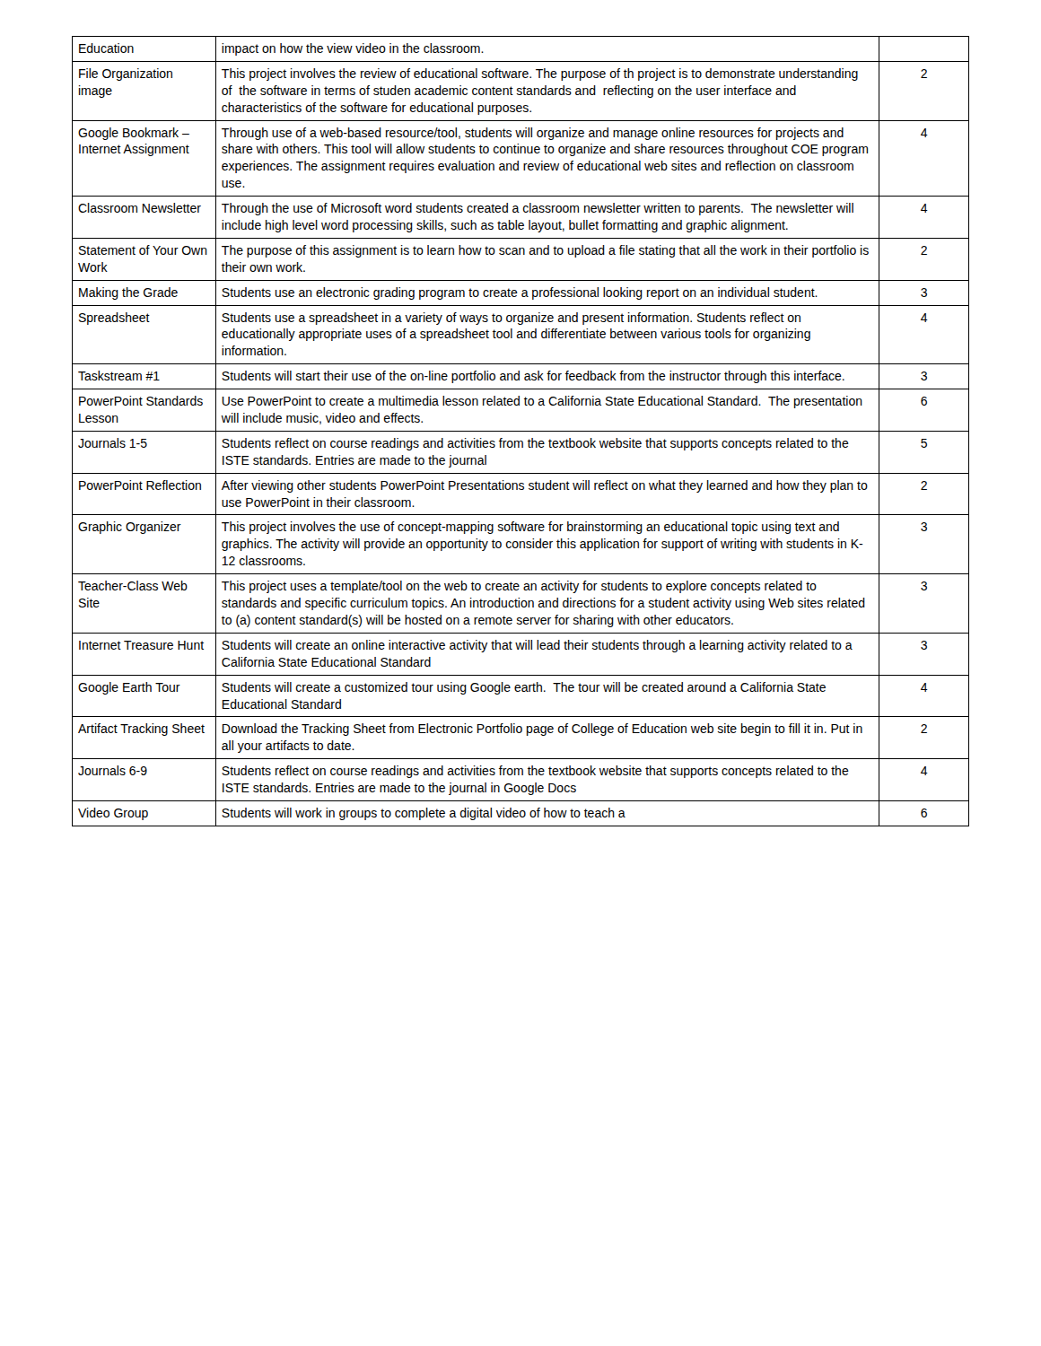| Education | impact on how the view video in the classroom. | |
| File Organization image | This project involves the review of educational software. The purpose of th project is to demonstrate understanding of the software in terms of studen academic content standards and reflecting on the user interface and characteristics of the software for educational purposes. | 2 |
| Google Bookmark – Internet Assignment | Through use of a web-based resource/tool, students will organize and manage online resources for projects and share with others. This tool will allow students to continue to organize and share resources throughout COE program experiences. The assignment requires evaluation and review of educational web sites and reflection on classroom use. | 4 |
| Classroom Newsletter | Through the use of Microsoft word students created a classroom newsletter written to parents. The newsletter will include high level word processing skills, such as table layout, bullet formatting and graphic alignment. | 4 |
| Statement of Your Own Work | The purpose of this assignment is to learn how to scan and to upload a file stating that all the work in their portfolio is their own work. | 2 |
| Making the Grade | Students use an electronic grading program to create a professional looking report on an individual student. | 3 |
| Spreadsheet | Students use a spreadsheet in a variety of ways to organize and present information. Students reflect on educationally appropriate uses of a spreadsheet tool and differentiate between various tools for organizing information. | 4 |
| Taskstream #1 | Students will start their use of the on-line portfolio and ask for feedback from the instructor through this interface. | 3 |
| PowerPoint Standards Lesson | Use PowerPoint to create a multimedia lesson related to a California State Educational Standard. The presentation will include music, video and effects. | 6 |
| Journals 1-5 | Students reflect on course readings and activities from the textbook website that supports concepts related to the ISTE standards. Entries are made to the journal | 5 |
| PowerPoint Reflection | After viewing other students PowerPoint Presentations student will reflect on what they learned and how they plan to use PowerPoint in their classroom. | 2 |
| Graphic Organizer | This project involves the use of concept-mapping software for brainstorming an educational topic using text and graphics. The activity will provide an opportunity to consider this application for support of writing with students in K-12 classrooms. | 3 |
| Teacher-Class Web Site | This project uses a template/tool on the web to create an activity for students to explore concepts related to standards and specific curriculum topics. An introduction and directions for a student activity using Web sites related to (a) content standard(s) will be hosted on a remote server for sharing with other educators. | 3 |
| Internet Treasure Hunt | Students will create an online interactive activity that will lead their students through a learning activity related to a California State Educational Standard | 3 |
| Google Earth Tour | Students will create a customized tour using Google earth. The tour will be created around a California State Educational Standard | 4 |
| Artifact Tracking Sheet | Download the Tracking Sheet from Electronic Portfolio page of College of Education web site begin to fill it in. Put in all your artifacts to date. | 2 |
| Journals 6-9 | Students reflect on course readings and activities from the textbook website that supports concepts related to the ISTE standards. Entries are made to the journal in Google Docs | 4 |
| Video Group | Students will work in groups to complete a digital video of how to teach a | 6 |